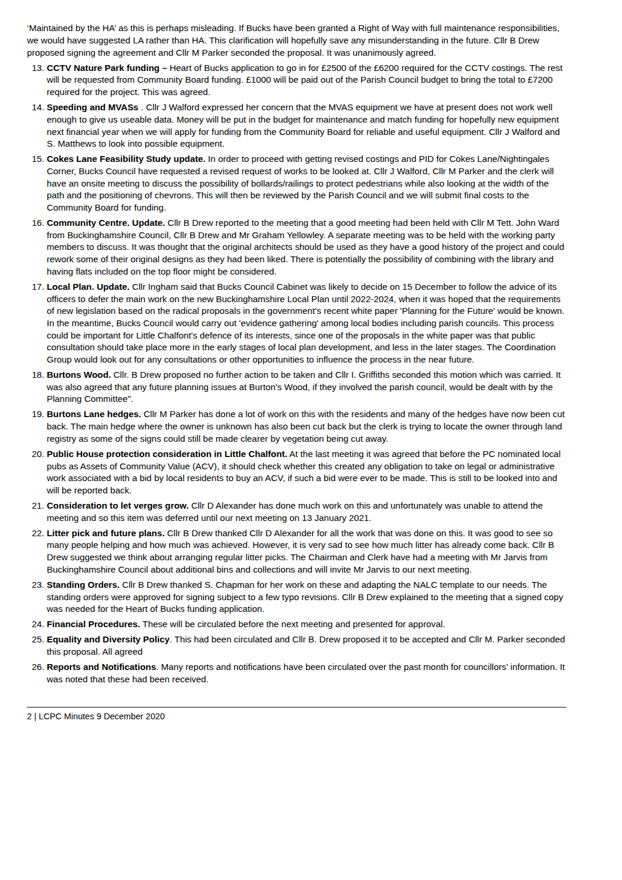‘Maintained by the HA’ as this is perhaps misleading. If Bucks have been granted a Right of Way with full maintenance responsibilities, we would have suggested LA rather than HA. This clarification will hopefully save any misunderstanding in the future. Cllr B Drew proposed signing the agreement and Cllr M Parker seconded the proposal. It was unanimously agreed.
CCTV Nature Park funding – Heart of Bucks application to go in for £2500 of the £6200 required for the CCTV costings. The rest will be requested from Community Board funding. £1000 will be paid out of the Parish Council budget to bring the total to £7200 required for the project. This was agreed.
Speeding and MVASs . Cllr J Walford expressed her concern that the MVAS equipment we have at present does not work well enough to give us useable data. Money will be put in the budget for maintenance and match funding for hopefully new equipment next financial year when we will apply for funding from the Community Board for reliable and useful equipment. Cllr J Walford and S. Matthews to look into possible equipment.
Cokes Lane Feasibility Study update. In order to proceed with getting revised costings and PID for Cokes Lane/Nightingales Corner, Bucks Council have requested a revised request of works to be looked at. Cllr J Walford, Cllr M Parker and the clerk will have an onsite meeting to discuss the possibility of bollards/railings to protect pedestrians while also looking at the width of the path and the positioning of chevrons. This will then be reviewed by the Parish Council and we will submit final costs to the Community Board for funding.
Community Centre. Update. Cllr B Drew reported to the meeting that a good meeting had been held with Cllr M Tett. John Ward from Buckinghamshire Council, Cllr B Drew and Mr Graham Yellowley. A separate meeting was to be held with the working party members to discuss. It was thought that the original architects should be used as they have a good history of the project and could rework some of their original designs as they had been liked. There is potentially the possibility of combining with the library and having flats included on the top floor might be considered.
Local Plan. Update. Cllr Ingham said that Bucks Council Cabinet was likely to decide on 15 December to follow the advice of its officers to defer the main work on the new Buckinghamshire Local Plan until 2022-2024, when it was hoped that the requirements of new legislation based on the radical proposals in the government's recent white paper 'Planning for the Future' would be known. In the meantime, Bucks Council would carry out 'evidence gathering' among local bodies including parish councils. This process could be important for Little Chalfont's defence of its interests, since one of the proposals in the white paper was that public consultation should take place more in the early stages of local plan development, and less in the later stages. The Coordination Group would look out for any consultations or other opportunities to influence the process in the near future.
Burtons Wood. Cllr. B Drew proposed no further action to be taken and Cllr I. Griffiths seconded this motion which was carried. It was also agreed that any future planning issues at Burton's Wood, if they involved the parish council, would be dealt with by the Planning Committee".
Burtons Lane hedges. Cllr M Parker has done a lot of work on this with the residents and many of the hedges have now been cut back. The main hedge where the owner is unknown has also been cut back but the clerk is trying to locate the owner through land registry as some of the signs could still be made clearer by vegetation being cut away.
Public House protection consideration in Little Chalfont. At the last meeting it was agreed that before the PC nominated local pubs as Assets of Community Value (ACV), it should check whether this created any obligation to take on legal or administrative work associated with a bid by local residents to buy an ACV, if such a bid were ever to be made. This is still to be looked into and will be reported back.
Consideration to let verges grow. Cllr D Alexander has done much work on this and unfortunately was unable to attend the meeting and so this item was deferred until our next meeting on 13 January 2021.
Litter pick and future plans. Cllr B Drew thanked Cllr D Alexander for all the work that was done on this. It was good to see so many people helping and how much was achieved. However, it is very sad to see how much litter has already come back. Cllr B Drew suggested we think about arranging regular litter picks. The Chairman and Clerk have had a meeting with Mr Jarvis from Buckinghamshire Council about additional bins and collections and will invite Mr Jarvis to our next meeting.
Standing Orders. Cllr B Drew thanked S. Chapman for her work on these and adapting the NALC template to our needs. The standing orders were approved for signing subject to a few typo revisions. Cllr B Drew explained to the meeting that a signed copy was needed for the Heart of Bucks funding application.
Financial Procedures. These will be circulated before the next meeting and presented for approval.
Equality and Diversity Policy. This had been circulated and Cllr B. Drew proposed it to be accepted and Cllr M. Parker seconded this proposal. All agreed
Reports and Notifications. Many reports and notifications have been circulated over the past month for councillors’ information. It was noted that these had been received.
2 | LCPC Minutes 9 December 2020